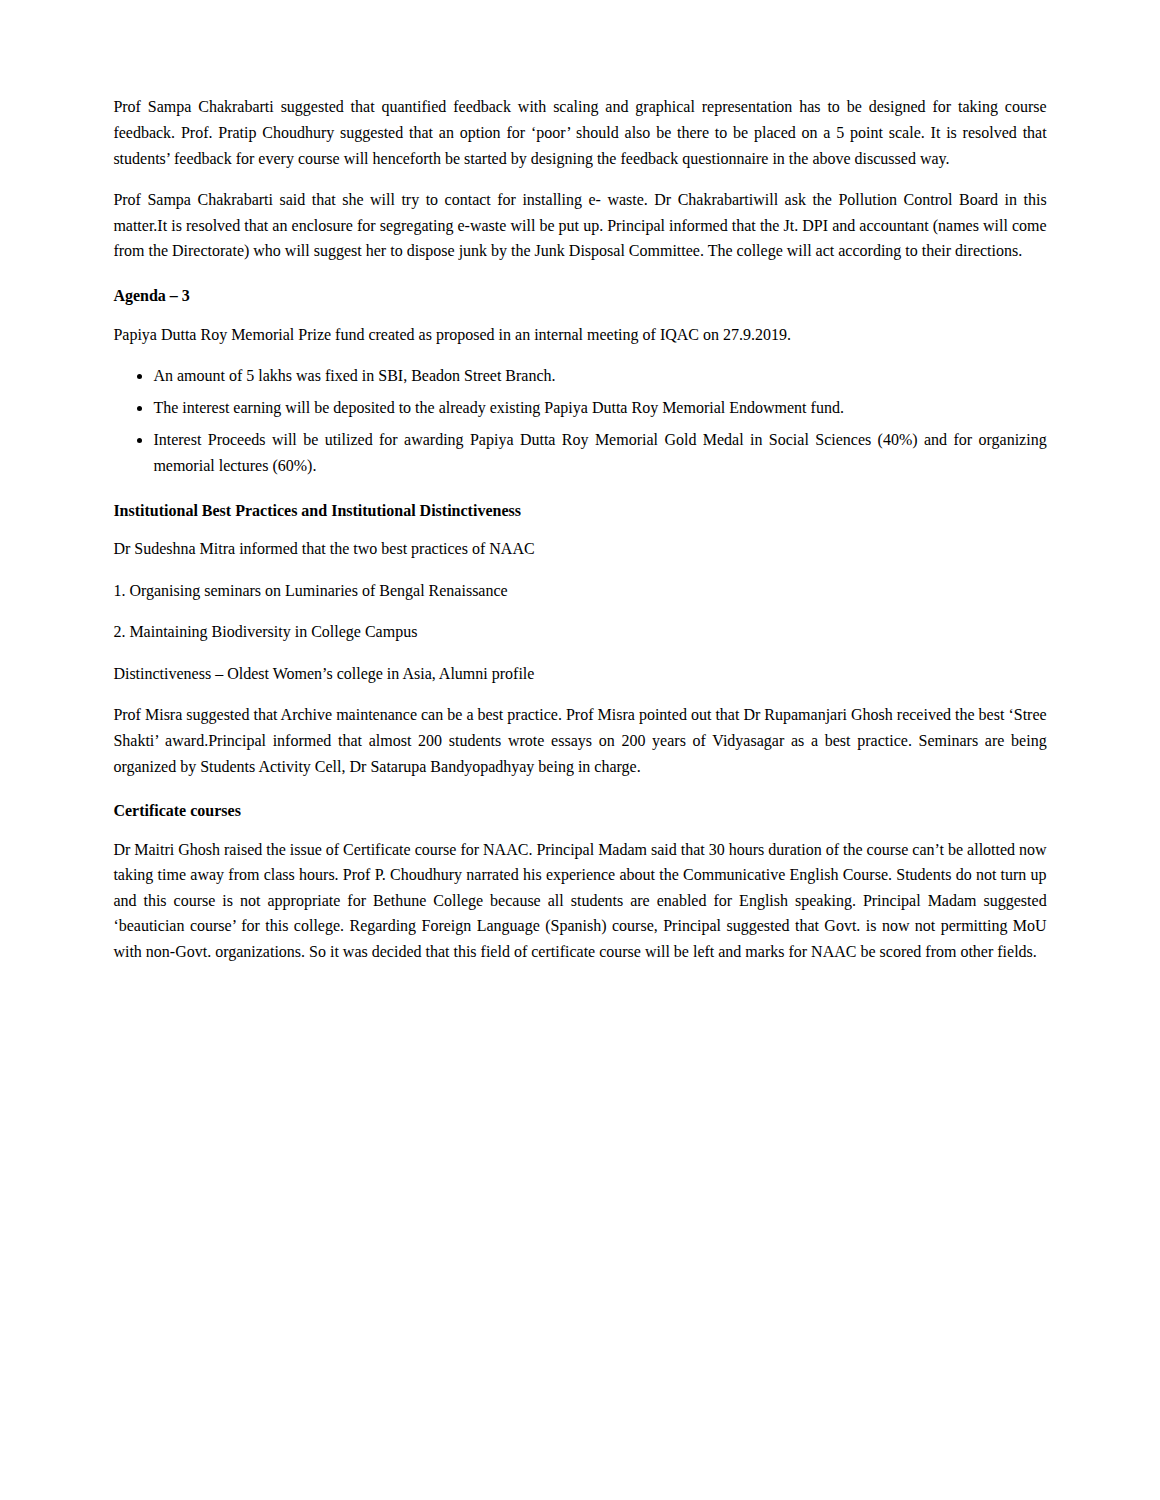Prof Sampa Chakrabarti suggested that quantified feedback with scaling and graphical representation has to be designed for taking course feedback. Prof. Pratip Choudhury suggested that an option for ‘poor’ should also be there to be placed on a 5 point scale. It is resolved that students’ feedback for every course will henceforth be started by designing the feedback questionnaire in the above discussed way.
Prof Sampa Chakrabarti said that she will try to contact for installing e- waste. Dr Chakrabartiwill ask the Pollution Control Board in this matter.It is resolved that an enclosure for segregating e-waste will be put up. Principal informed that the Jt. DPI and accountant (names will come from the Directorate) who will suggest her to dispose junk by the Junk Disposal Committee. The college will act according to their directions.
Agenda – 3
Papiya Dutta Roy Memorial Prize fund created as proposed in an internal meeting of IQAC on 27.9.2019.
An amount of 5 lakhs was fixed in SBI, Beadon Street Branch.
The interest earning will be deposited to the already existing Papiya Dutta Roy Memorial Endowment fund.
Interest Proceeds will be utilized for awarding Papiya Dutta Roy Memorial Gold Medal in Social Sciences (40%) and for organizing memorial lectures (60%).
Institutional Best Practices and Institutional Distinctiveness
Dr Sudeshna Mitra informed that the two best practices of NAAC
1. Organising seminars on Luminaries of Bengal Renaissance
2. Maintaining Biodiversity in College Campus
Distinctiveness – Oldest Women’s college in Asia, Alumni profile
Prof Misra suggested that Archive maintenance can be a best practice. Prof Misra pointed out that Dr Rupamanjari Ghosh received the best ‘Stree Shakti’ award.Principal informed that almost 200 students wrote essays on 200 years of Vidyasagar as a best practice. Seminars are being organized by Students Activity Cell, Dr Satarupa Bandyopadhyay being in charge.
Certificate courses
Dr Maitri Ghosh raised the issue of Certificate course for NAAC. Principal Madam said that 30 hours duration of the course can’t be allotted now taking time away from class hours. Prof P. Choudhury narrated his experience about the Communicative English Course. Students do not turn up and this course is not appropriate for Bethune College because all students are enabled for English speaking. Principal Madam suggested ‘beautician course’ for this college. Regarding Foreign Language (Spanish) course, Principal suggested that Govt. is now not permitting MoU with non-Govt. organizations. So it was decided that this field of certificate course will be left and marks for NAAC be scored from other fields.